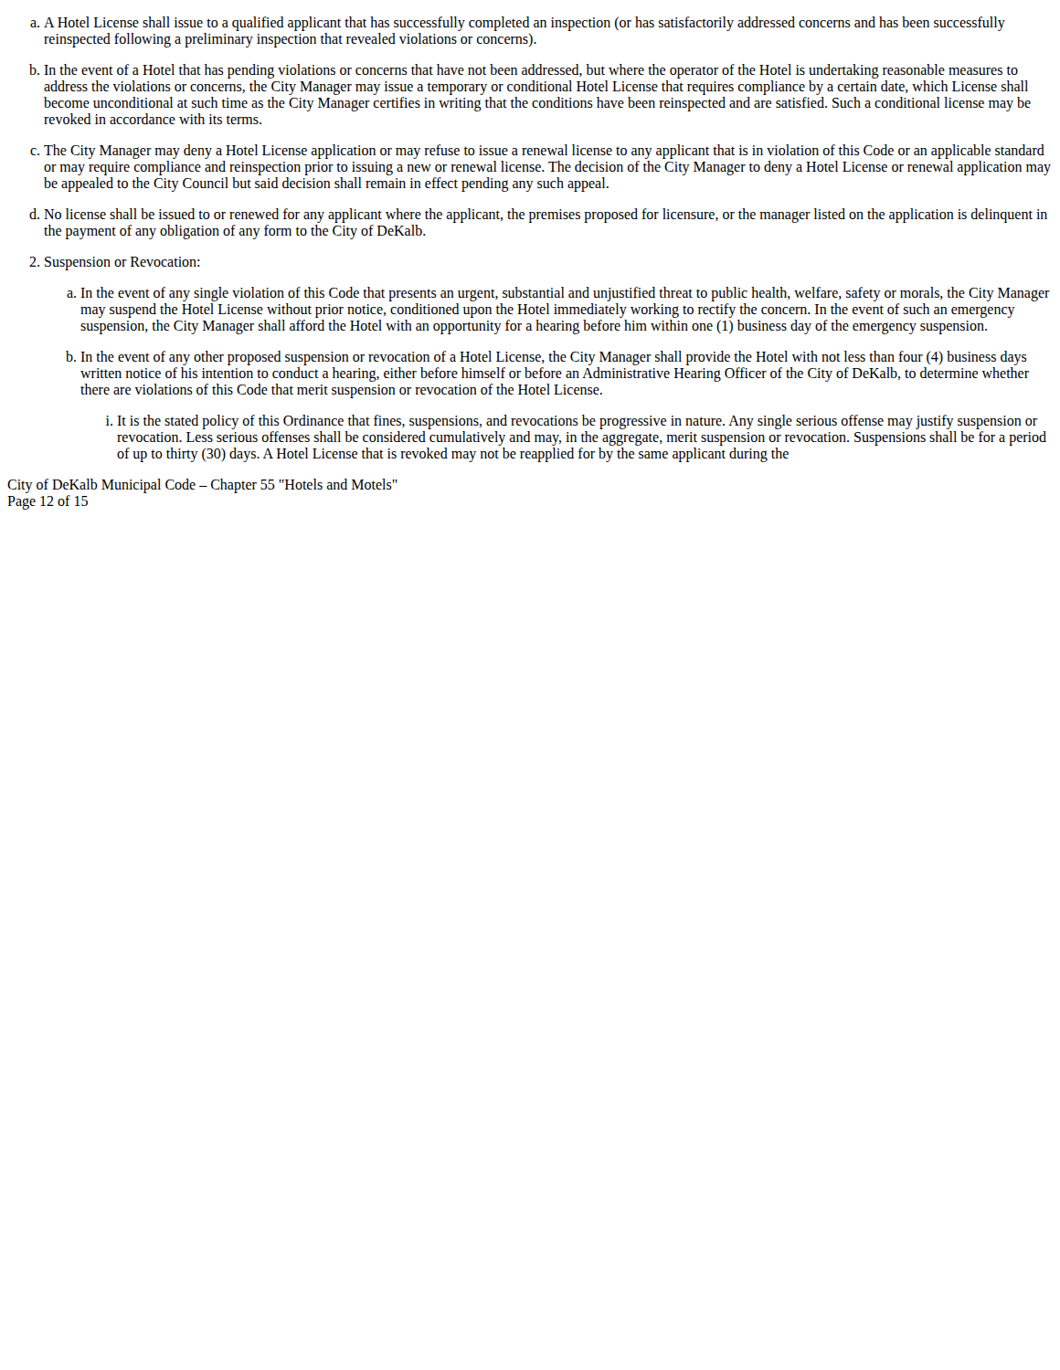A Hotel License shall issue to a qualified applicant that has successfully completed an inspection (or has satisfactorily addressed concerns and has been successfully reinspected following a preliminary inspection that revealed violations or concerns).
In the event of a Hotel that has pending violations or concerns that have not been addressed, but where the operator of the Hotel is undertaking reasonable measures to address the violations or concerns, the City Manager may issue a temporary or conditional Hotel License that requires compliance by a certain date, which License shall become unconditional at such time as the City Manager certifies in writing that the conditions have been reinspected and are satisfied. Such a conditional license may be revoked in accordance with its terms.
The City Manager may deny a Hotel License application or may refuse to issue a renewal license to any applicant that is in violation of this Code or an applicable standard or may require compliance and reinspection prior to issuing a new or renewal license. The decision of the City Manager to deny a Hotel License or renewal application may be appealed to the City Council but said decision shall remain in effect pending any such appeal.
No license shall be issued to or renewed for any applicant where the applicant, the premises proposed for licensure, or the manager listed on the application is delinquent in the payment of any obligation of any form to the City of DeKalb.
Suspension or Revocation:
In the event of any single violation of this Code that presents an urgent, substantial and unjustified threat to public health, welfare, safety or morals, the City Manager may suspend the Hotel License without prior notice, conditioned upon the Hotel immediately working to rectify the concern. In the event of such an emergency suspension, the City Manager shall afford the Hotel with an opportunity for a hearing before him within one (1) business day of the emergency suspension.
In the event of any other proposed suspension or revocation of a Hotel License, the City Manager shall provide the Hotel with not less than four (4) business days written notice of his intention to conduct a hearing, either before himself or before an Administrative Hearing Officer of the City of DeKalb, to determine whether there are violations of this Code that merit suspension or revocation of the Hotel License.
It is the stated policy of this Ordinance that fines, suspensions, and revocations be progressive in nature. Any single serious offense may justify suspension or revocation. Less serious offenses shall be considered cumulatively and may, in the aggregate, merit suspension or revocation. Suspensions shall be for a period of up to thirty (30) days. A Hotel License that is revoked may not be reapplied for by the same applicant during the
City of DeKalb Municipal Code – Chapter 55 "Hotels and Motels"
Page 12 of 15